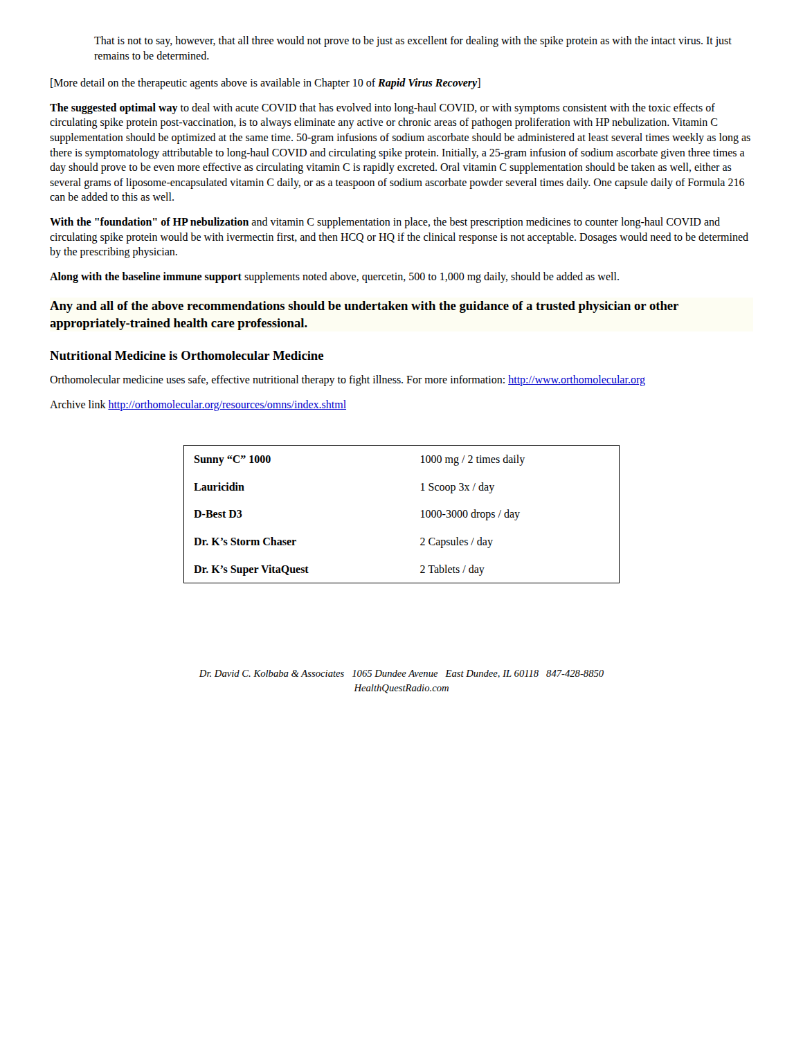That is not to say, however, that all three would not prove to be just as excellent for dealing with the spike protein as with the intact virus. It just remains to be determined.
[More detail on the therapeutic agents above is available in Chapter 10 of Rapid Virus Recovery]
The suggested optimal way to deal with acute COVID that has evolved into long-haul COVID, or with symptoms consistent with the toxic effects of circulating spike protein post-vaccination, is to always eliminate any active or chronic areas of pathogen proliferation with HP nebulization. Vitamin C supplementation should be optimized at the same time. 50-gram infusions of sodium ascorbate should be administered at least several times weekly as long as there is symptomatology attributable to long-haul COVID and circulating spike protein. Initially, a 25-gram infusion of sodium ascorbate given three times a day should prove to be even more effective as circulating vitamin C is rapidly excreted. Oral vitamin C supplementation should be taken as well, either as several grams of liposome-encapsulated vitamin C daily, or as a teaspoon of sodium ascorbate powder several times daily. One capsule daily of Formula 216 can be added to this as well.
With the "foundation" of HP nebulization and vitamin C supplementation in place, the best prescription medicines to counter long-haul COVID and circulating spike protein would be with ivermectin first, and then HCQ or HQ if the clinical response is not acceptable. Dosages would need to be determined by the prescribing physician.
Along with the baseline immune support supplements noted above, quercetin, 500 to 1,000 mg daily, should be added as well.
Any and all of the above recommendations should be undertaken with the guidance of a trusted physician or other appropriately-trained health care professional.
Nutritional Medicine is Orthomolecular Medicine
Orthomolecular medicine uses safe, effective nutritional therapy to fight illness. For more information: http://www.orthomolecular.org
Archive link http://orthomolecular.org/resources/omns/index.shtml
| Sunny “C” 1000 | 1000 mg / 2 times daily |
| Lauricidin | 1 Scoop 3x / day |
| D-Best D3 | 1000-3000 drops / day |
| Dr. K’s Storm Chaser | 2 Capsules / day |
| Dr. K’s Super VitaQuest | 2 Tablets / day |
Dr. David C. Kolbaba & Associates 1065 Dundee Avenue East Dundee, IL 60118 847-428-8850
HealthQuestRadio.com